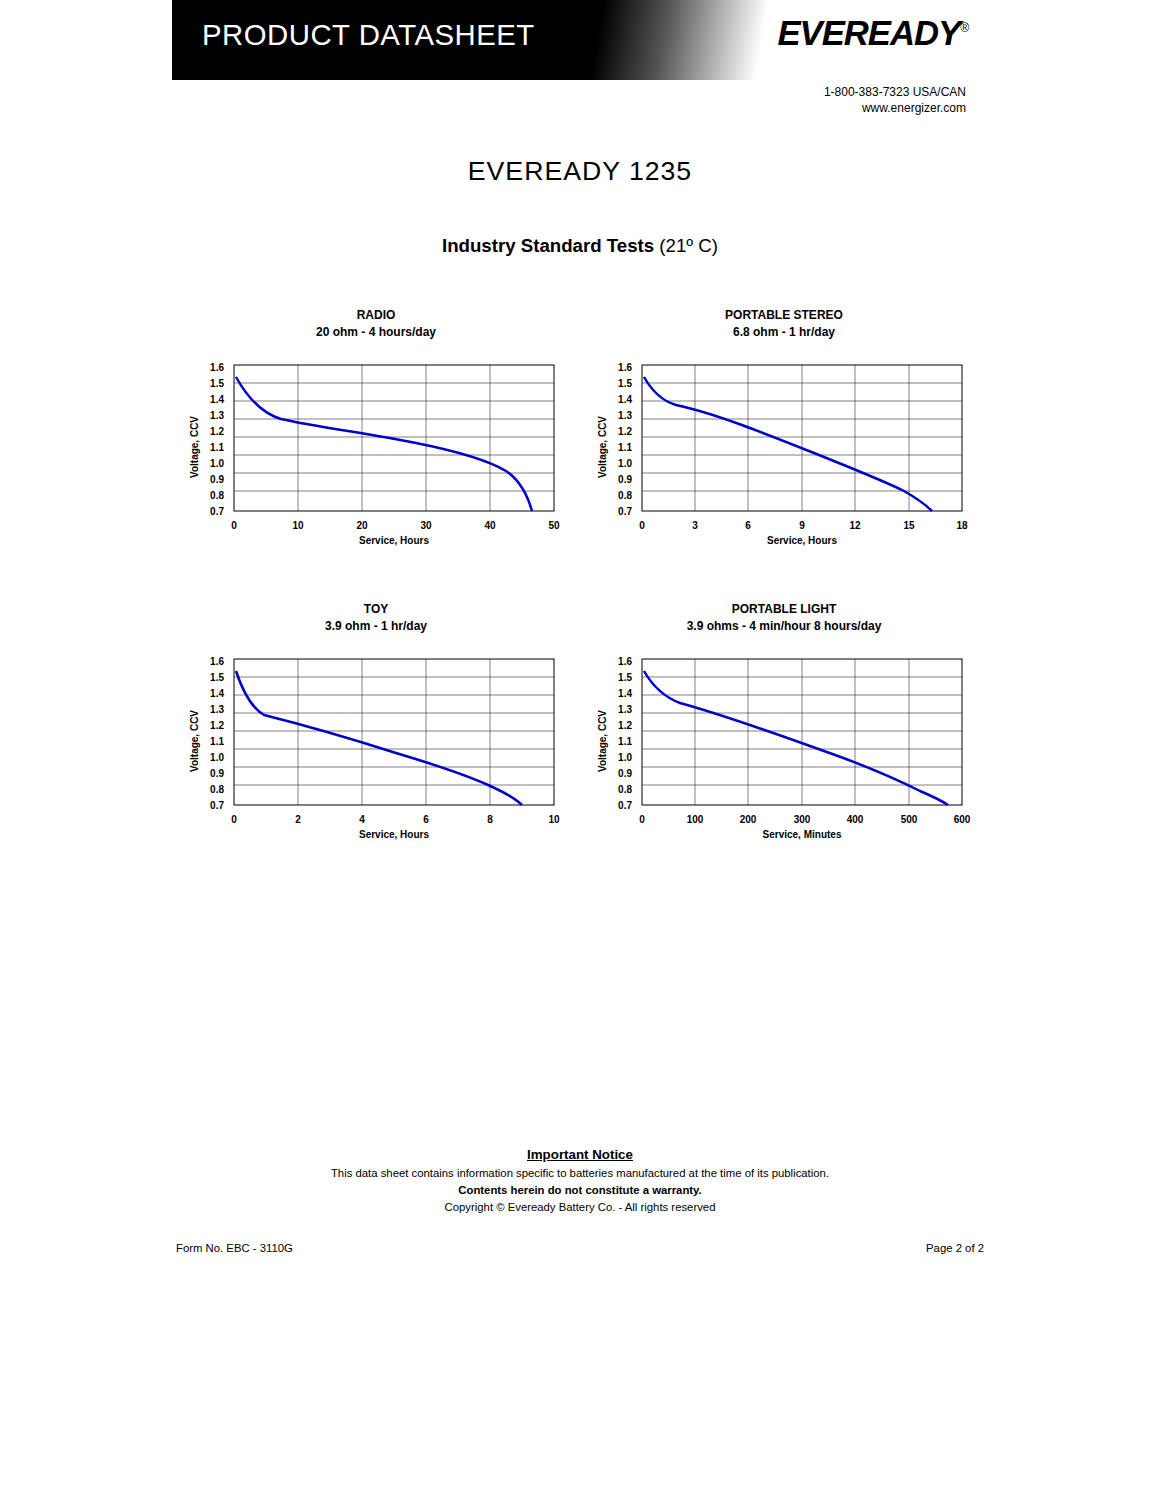PRODUCT DATASHEET
EVEREADY®
1-800-383-7323 USA/CAN
www.energizer.com
EVEREADY 1235
Industry Standard Tests (21º C)
| RADIO 20 ohm - 4 hours/day 1.6 1.5 1.4 1.3 1.2 1.1 1.0 0.9 0.8 0.7 Voltage, CCV 0 10 20 30 40 50 Service, Hours | PORTABLE STEREO 6.8 ohm - 1 hr/day 1.6 1.5 1.4 1.3 1.2 1.1 1.0 0.9 0.8 0.7 Voltage, CCV 0 3 6 9 12 15 18 Service, Hours |
| TOY 3.9 ohm - 1 hr/day 1.6 1.5 1.4 1.3 1.2 1.1 1.0 0.9 0.8 0.7 Voltage, CCV 0 2 4 6 8 10 Service, Hours | PORTABLE LIGHT 3.9 ohms - 4 min/hour 8 hours/day 1.6 1.5 1.4 1.3 1.2 1.1 1.0 0.9 0.8 0.7 Voltage, CCV 0 100 200 300 400 500 600 Service, Minutes |
Important Notice
This data sheet contains information specific to batteries manufactured at the time of its publication.
Contents herein do not constitute a warranty.
Copyright © Eveready Battery Co. - All rights reserved
Form No. EBC - 3110G
Page 2 of 2